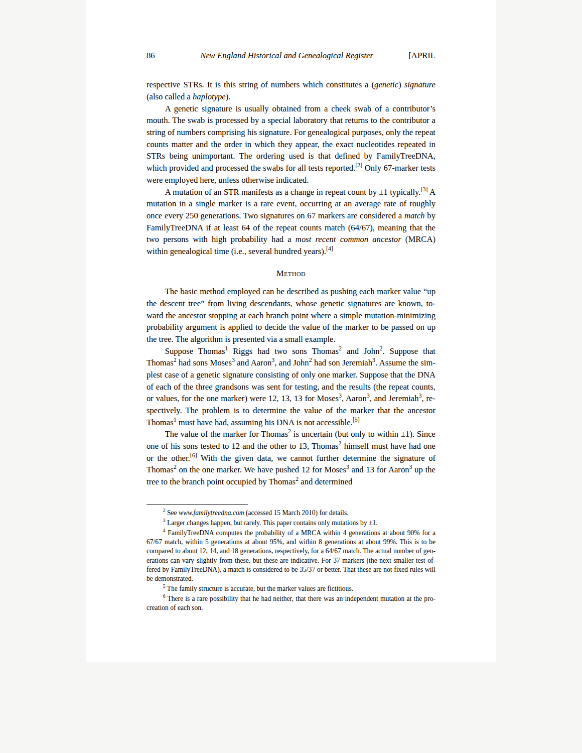86 New England Historical and Genealogical Register [APRIL
respective STRs. It is this string of numbers which constitutes a (genetic) signature (also called a haplotype).
A genetic signature is usually obtained from a cheek swab of a contributor’s mouth. The swab is processed by a special laboratory that returns to the contributor a string of numbers comprising his signature. For genealogical purposes, only the repeat counts matter and the order in which they appear, the exact nucleotides repeated in STRs being unimportant. The ordering used is that defined by FamilyTreeDNA, which provided and processed the swabs for all tests reported.[2] Only 67-marker tests were employed here, unless otherwise indicated.
A mutation of an STR manifests as a change in repeat count by ±1 typically.[3] A mutation in a single marker is a rare event, occurring at an average rate of roughly once every 250 generations. Two signatures on 67 markers are considered a match by FamilyTreeDNA if at least 64 of the repeat counts match (64/67), meaning that the two persons with high probability had a most recent common ancestor (MRCA) within genealogical time (i.e., several hundred years).[4]
Method
The basic method employed can be described as pushing each marker value “up the descent tree” from living descendants, whose genetic signatures are known, toward the ancestor stopping at each branch point where a simple mutation-minimizing probability argument is applied to decide the value of the marker to be passed on up the tree. The algorithm is presented via a small example.
Suppose Thomas1 Riggs had two sons Thomas2 and John2. Suppose that Thomas2 had sons Moses3 and Aaron3, and John2 had son Jeremiah3. Assume the simplest case of a genetic signature consisting of only one marker. Suppose that the DNA of each of the three grandsons was sent for testing, and the results (the repeat counts, or values, for the one marker) were 12, 13, 13 for Moses3, Aaron3, and Jeremiah3, respectively. The problem is to determine the value of the marker that the ancestor Thomas1 must have had, assuming his DNA is not accessible.[5]
The value of the marker for Thomas2 is uncertain (but only to within ±1). Since one of his sons tested to 12 and the other to 13, Thomas2 himself must have had one or the other.[6] With the given data, we cannot further determine the signature of Thomas2 on the one marker. We have pushed 12 for Moses3 and 13 for Aaron3 up the tree to the branch point occupied by Thomas2 and determined
2 See www.familytreedna.com (accessed 15 March 2010) for details.
3 Larger changes happen, but rarely. This paper contains only mutations by ±1.
4 FamilyTreeDNA computes the probability of a MRCA within 4 generations at about 90% for a 67/67 match, within 5 generations at about 95%, and within 8 generations at about 99%. This is to be compared to about 12, 14, and 18 generations, respectively, for a 64/67 match. The actual number of generations can vary slightly from these, but these are indicative. For 37 markers (the next smaller test offered by FamilyTreeDNA), a match is considered to be 35/37 or better. That these are not fixed rules will be demonstrated.
5 The family structure is accurate, but the marker values are fictitious.
6 There is a rare possibility that he had neither, that there was an independent mutation at the procreation of each son.